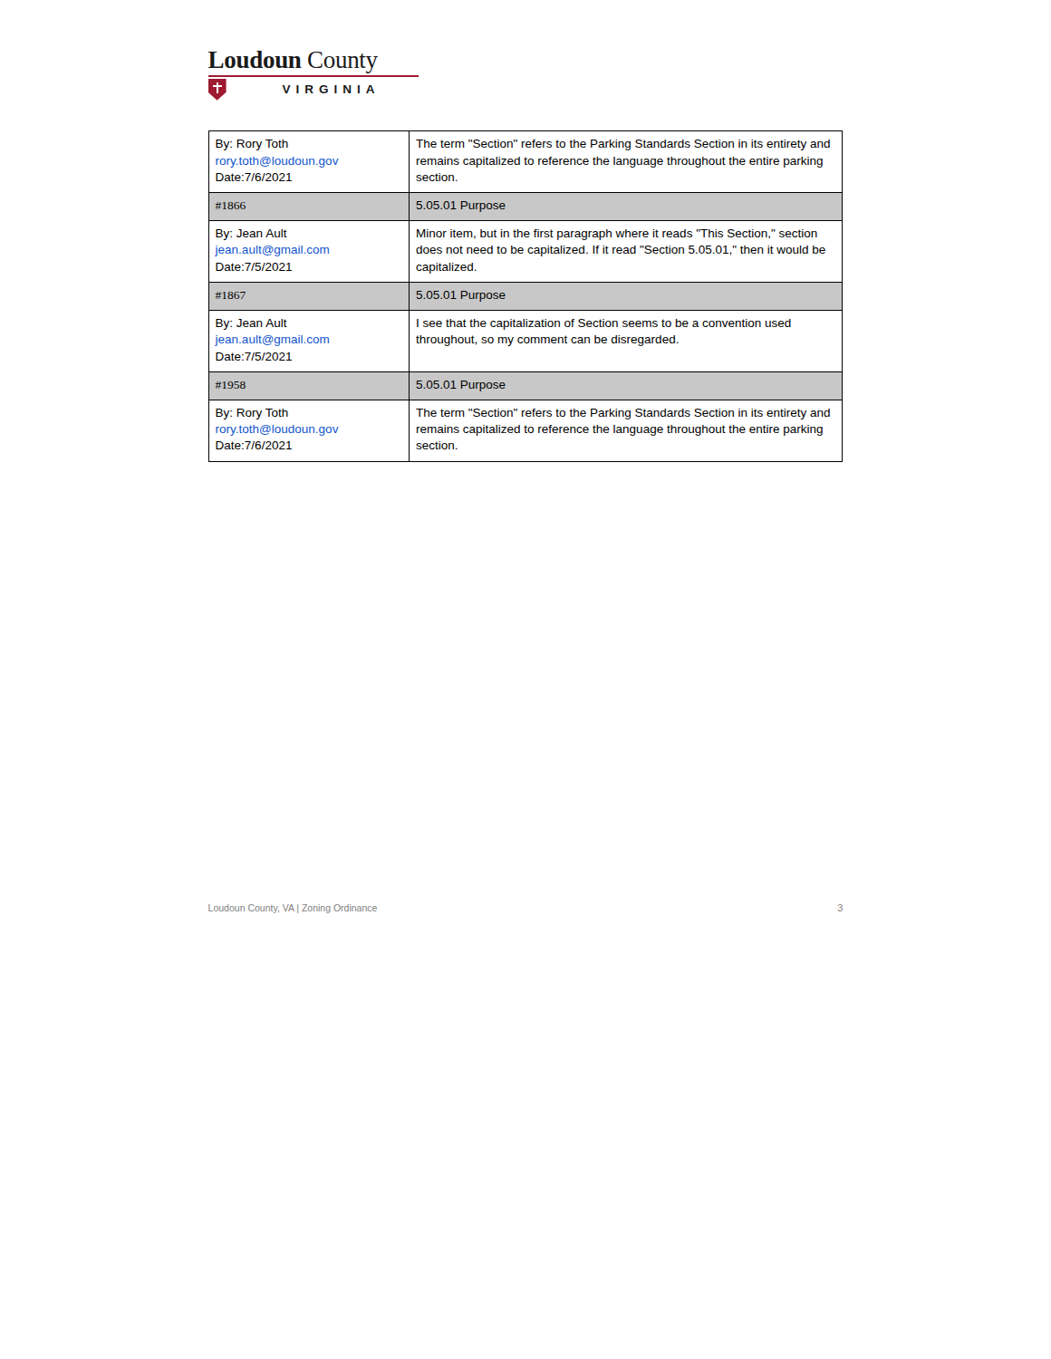Loudoun County
VIRGINIA
| By: Rory Toth rory.toth@loudoun.gov Date:7/6/2021 | The term "Section" refers to the Parking Standards Section in its entirety and remains capitalized to reference the language throughout the entire parking section. |
| #1866 | 5.05.01 Purpose |
| By: Jean Ault jean.ault@gmail.com Date:7/5/2021 | Minor item, but in the first paragraph where it reads "This Section," section does not need to be capitalized. If it read "Section 5.05.01," then it would be capitalized. |
| #1867 | 5.05.01 Purpose |
| By: Jean Ault jean.ault@gmail.com Date:7/5/2021 | I see that the capitalization of Section seems to be a convention used throughout, so my comment can be disregarded. |
| #1958 | 5.05.01 Purpose |
| By: Rory Toth rory.toth@loudoun.gov Date:7/6/2021 | The term "Section" refers to the Parking Standards Section in its entirety and remains capitalized to reference the language throughout the entire parking section. |
Loudoun County, VA | Zoning Ordinance
3